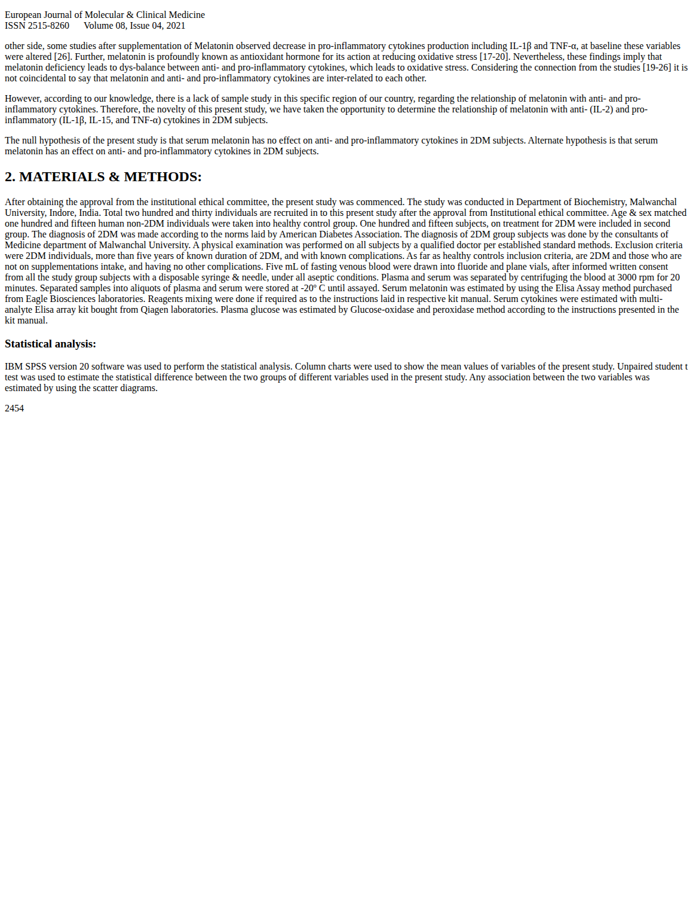European Journal of Molecular & Clinical Medicine
ISSN 2515-8260 Volume 08, Issue 04, 2021
other side, some studies after supplementation of Melatonin observed decrease in pro-inflammatory cytokines production including IL-1β and TNF-α, at baseline these variables were altered [26]. Further, melatonin is profoundly known as antioxidant hormone for its action at reducing oxidative stress [17-20]. Nevertheless, these findings imply that melatonin deficiency leads to dys-balance between anti- and pro-inflammatory cytokines, which leads to oxidative stress. Considering the connection from the studies [19-26] it is not coincidental to say that melatonin and anti- and pro-inflammatory cytokines are inter-related to each other.
However, according to our knowledge, there is a lack of sample study in this specific region of our country, regarding the relationship of melatonin with anti- and pro-inflammatory cytokines. Therefore, the novelty of this present study, we have taken the opportunity to determine the relationship of melatonin with anti- (IL-2) and pro-inflammatory (IL-1β, IL-15, and TNF-α) cytokines in 2DM subjects.
The null hypothesis of the present study is that serum melatonin has no effect on anti- and pro-inflammatory cytokines in 2DM subjects. Alternate hypothesis is that serum melatonin has an effect on anti- and pro-inflammatory cytokines in 2DM subjects.
2. MATERIALS & METHODS:
After obtaining the approval from the institutional ethical committee, the present study was commenced. The study was conducted in Department of Biochemistry, Malwanchal University, Indore, India. Total two hundred and thirty individuals are recruited in to this present study after the approval from Institutional ethical committee. Age & sex matched one hundred and fifteen human non-2DM individuals were taken into healthy control group. One hundred and fifteen subjects, on treatment for 2DM were included in second group. The diagnosis of 2DM was made according to the norms laid by American Diabetes Association. The diagnosis of 2DM group subjects was done by the consultants of Medicine department of Malwanchal University. A physical examination was performed on all subjects by a qualified doctor per established standard methods. Exclusion criteria were 2DM individuals, more than five years of known duration of 2DM, and with known complications. As far as healthy controls inclusion criteria, are 2DM and those who are not on supplementations intake, and having no other complications. Five mL of fasting venous blood were drawn into fluoride and plane vials, after informed written consent from all the study group subjects with a disposable syringe & needle, under all aseptic conditions. Plasma and serum was separated by centrifuging the blood at 3000 rpm for 20 minutes. Separated samples into aliquots of plasma and serum were stored at -20º C until assayed. Serum melatonin was estimated by using the Elisa Assay method purchased from Eagle Biosciences laboratories. Reagents mixing were done if required as to the instructions laid in respective kit manual. Serum cytokines were estimated with multi-analyte Elisa array kit bought from Qiagen laboratories. Plasma glucose was estimated by Glucose-oxidase and peroxidase method according to the instructions presented in the kit manual.
Statistical analysis:
IBM SPSS version 20 software was used to perform the statistical analysis. Column charts were used to show the mean values of variables of the present study. Unpaired student t test was used to estimate the statistical difference between the two groups of different variables used in the present study. Any association between the two variables was estimated by using the scatter diagrams.
2454